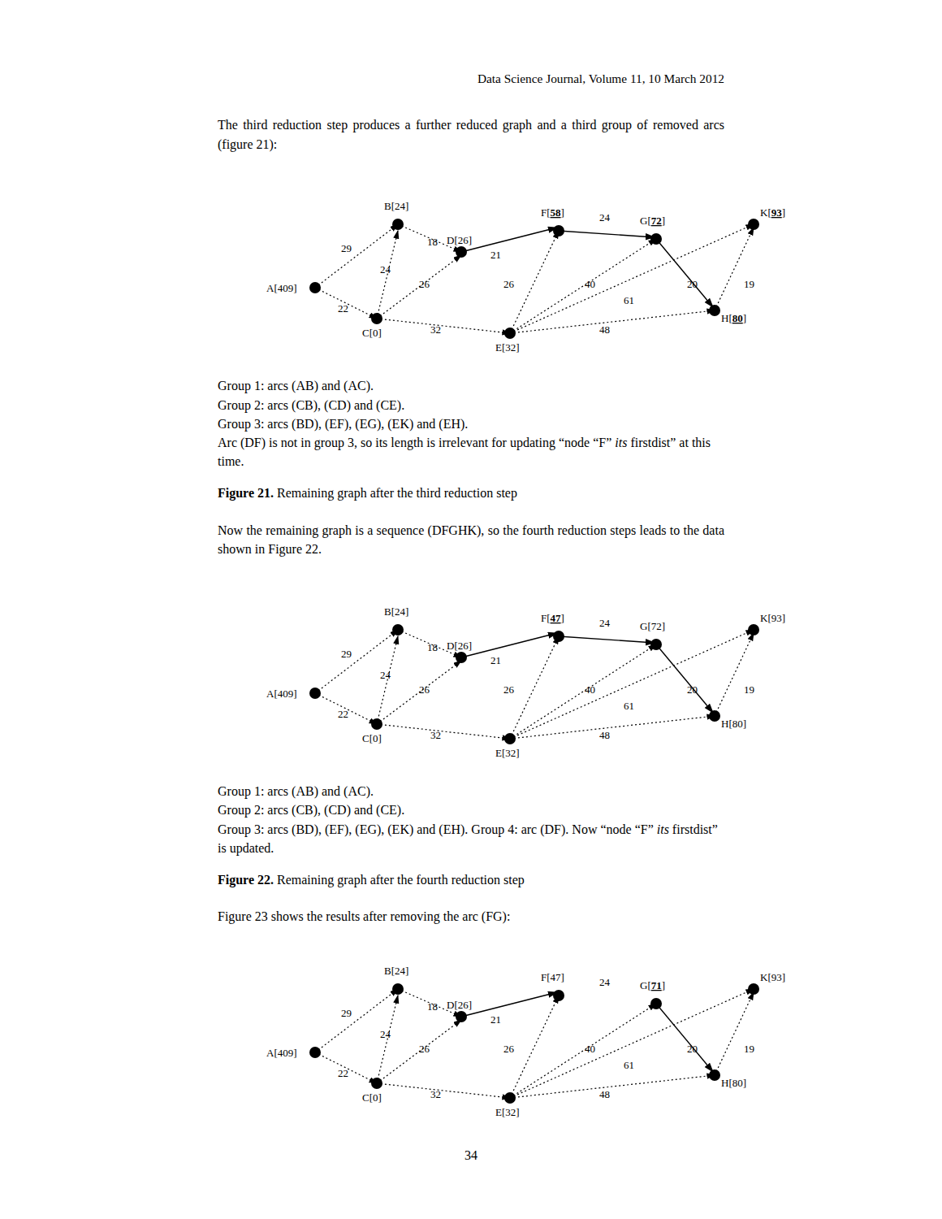Data Science Journal, Volume 11, 10 March 2012
The third reduction step produces a further reduced graph and a third group of removed arcs (figure 21):
A[409] B[24] C[0] D[26] E[32] F[58] G[72] H[80] K[93] 29 22 24 26 32 18 21 26 24 40 61 48 20 19
Group 1: arcs (AB) and (AC).
Group 2: arcs (CB), (CD) and (CE).
Group 3: arcs (BD), (EF), (EG), (EK) and (EH).
Arc (DF) is not in group 3, so its length is irrelevant for updating “node “F” its firstdist” at this time.
Figure 21. Remaining graph after the third reduction step
Now the remaining graph is a sequence (DFGHK), so the fourth reduction steps leads to the data shown in Figure 22.
A[409] B[24] C[0] D[26] E[32] F[47] G[72] H[80] K[93] 29 22 24 26 32 18 21 26 24 40 61 48 20 19
Group 1: arcs (AB) and (AC).
Group 2: arcs (CB), (CD) and (CE).
Group 3: arcs (BD), (EF), (EG), (EK) and (EH). Group 4: arc (DF). Now “node “F” its firstdist” is updated.
Figure 22. Remaining graph after the fourth reduction step
Figure 23 shows the results after removing the arc (FG):
A[409] B[24] C[0] D[26] E[32] F[47] G[71] H[80] K[93] 29 22 24 26 32 18 21 26 24 40 61 48 20 19
34